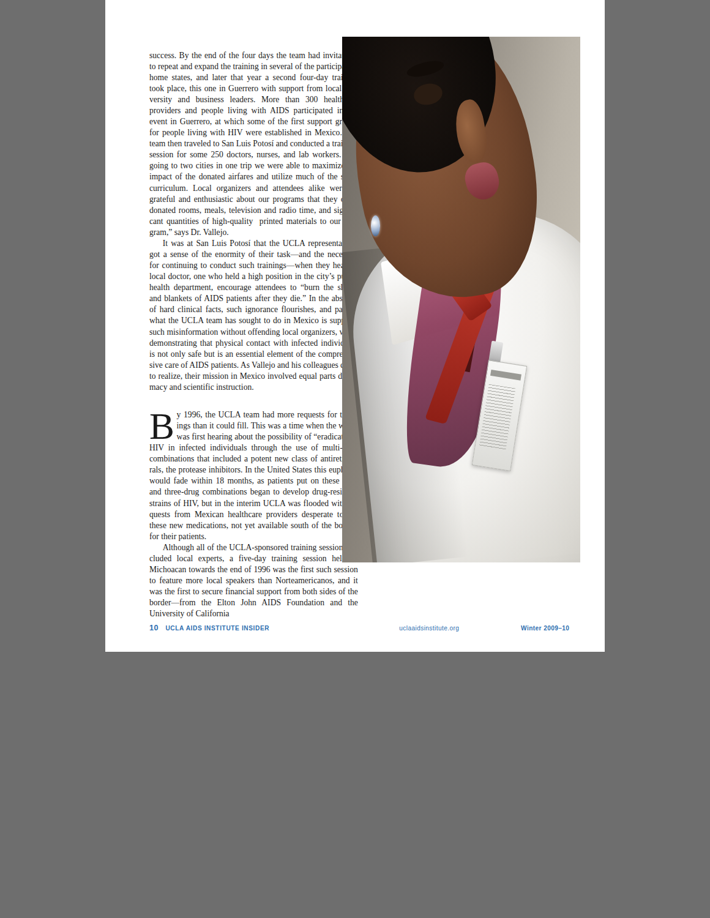success. By the end of the four days the team had invitations to repeat and expand the training in several of the participants’ home states, and later that year a second four-day training took place, this one in Guerrero with support from local university and business leaders. More than 300 healthcare providers and people living with AIDS participated in the event in Guerrero, at which some of the first support groups for people living with HIV were established in Mexico. The team then traveled to San Luis Potosí and conducted a training session for some 250 doctors, nurses, and lab workers. “By going to two cities in one trip we were able to maximize the impact of the donated airfares and utilize much of the same curriculum. Local organizers and attendees alike were so grateful and enthusiastic about our programs that they often donated rooms, meals, television and radio time, and significant quantities of high-quality printed materials to our program,” says Dr. Vallejo.
It was at San Luis Potosí that the UCLA representatives got a sense of the enormity of their task—and the necessity for continuing to conduct such trainings—when they heard a local doctor, one who held a high position in the city’s public health department, encourage attendees to “burn the sheets and blankets of AIDS patients after they die.” In the absence of hard clinical facts, such ignorance flourishes, and part of what the UCLA team has sought to do in Mexico is supplant such misinformation without offending local organizers, while demonstrating that physical contact with infected individuals is not only safe but is an essential element of the comprehensive care of AIDS patients. As Vallejo and his colleagues came to realize, their mission in Mexico involved equal parts diplomacy and scientific instruction.
By 1996, the UCLA team had more requests for trainings than it could fill. This was a time when the world was first hearing about the possibility of “eradicating” HIV in infected individuals through the use of multi-drug combinations that included a potent new class of antiretrovirals, the protease inhibitors. In the United States this euphoria would fade within 18 months, as patients put on these two- and three-drug combinations began to develop drug-resistant strains of HIV, but in the interim UCLA was flooded with requests from Mexican healthcare providers desperate to get these new medications, not yet available south of the border, for their patients.
Although all of the UCLA-sponsored training sessions included local experts, a five-day training session held in Michoacan towards the end of 1996 was the first such session to feature more local speakers than Norteamericanos, and it was the first to secure financial support from both sides of the border—from the Elton John AIDS Foundation and the University of California
10 UCLA AIDS Institute Insider uclaaidsinstitute.org Winter 2009–10